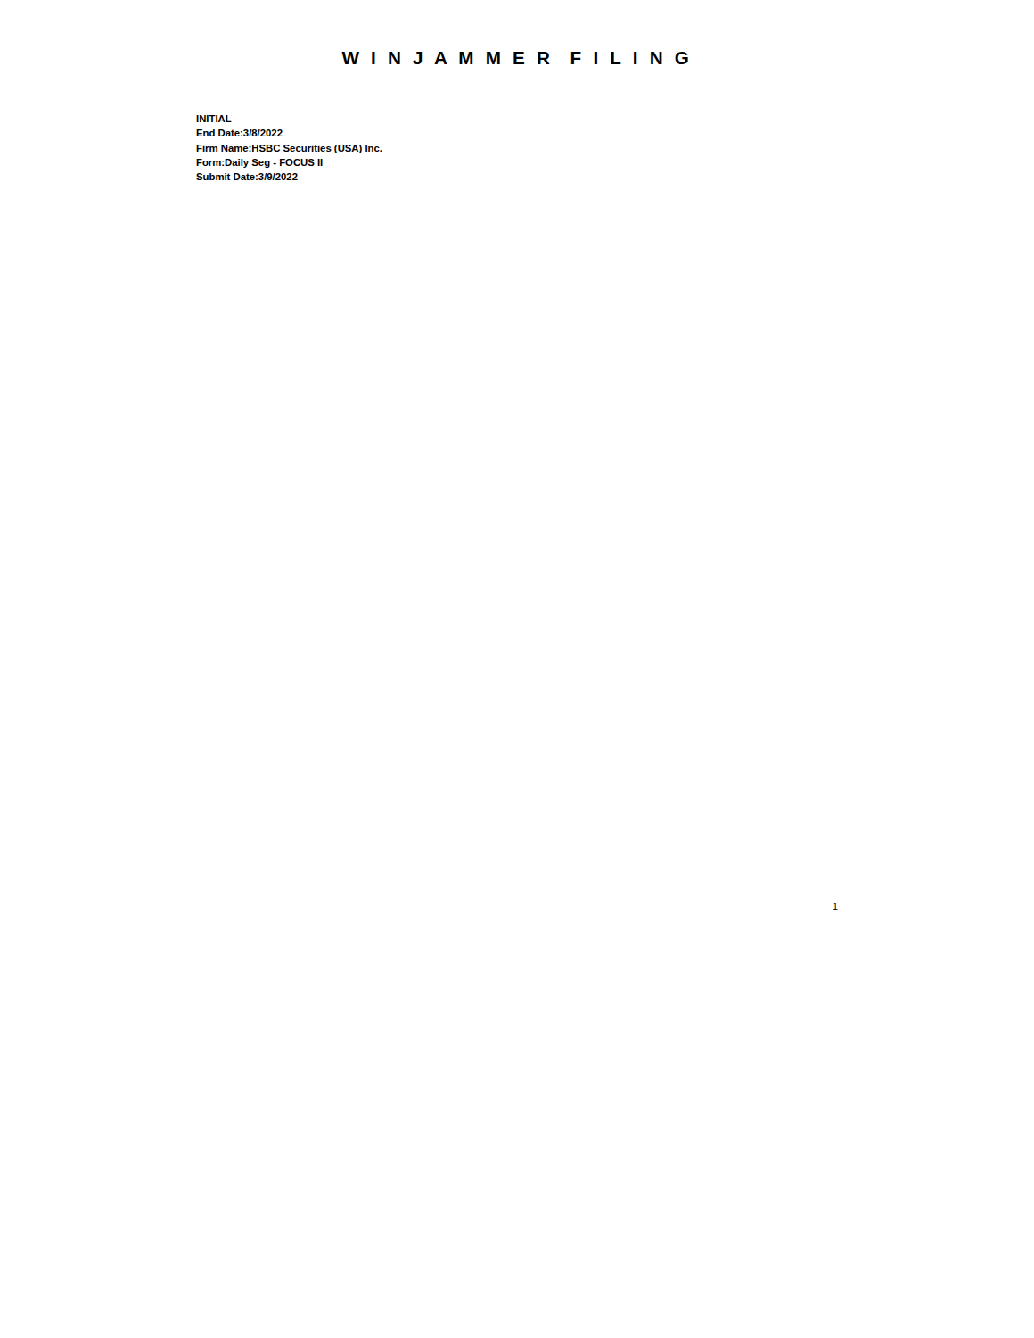W I N J A M M E R F I L I N G
INITIAL
End Date:3/8/2022
Firm Name:HSBC Securities (USA) Inc.
Form:Daily Seg - FOCUS II
Submit Date:3/9/2022
1